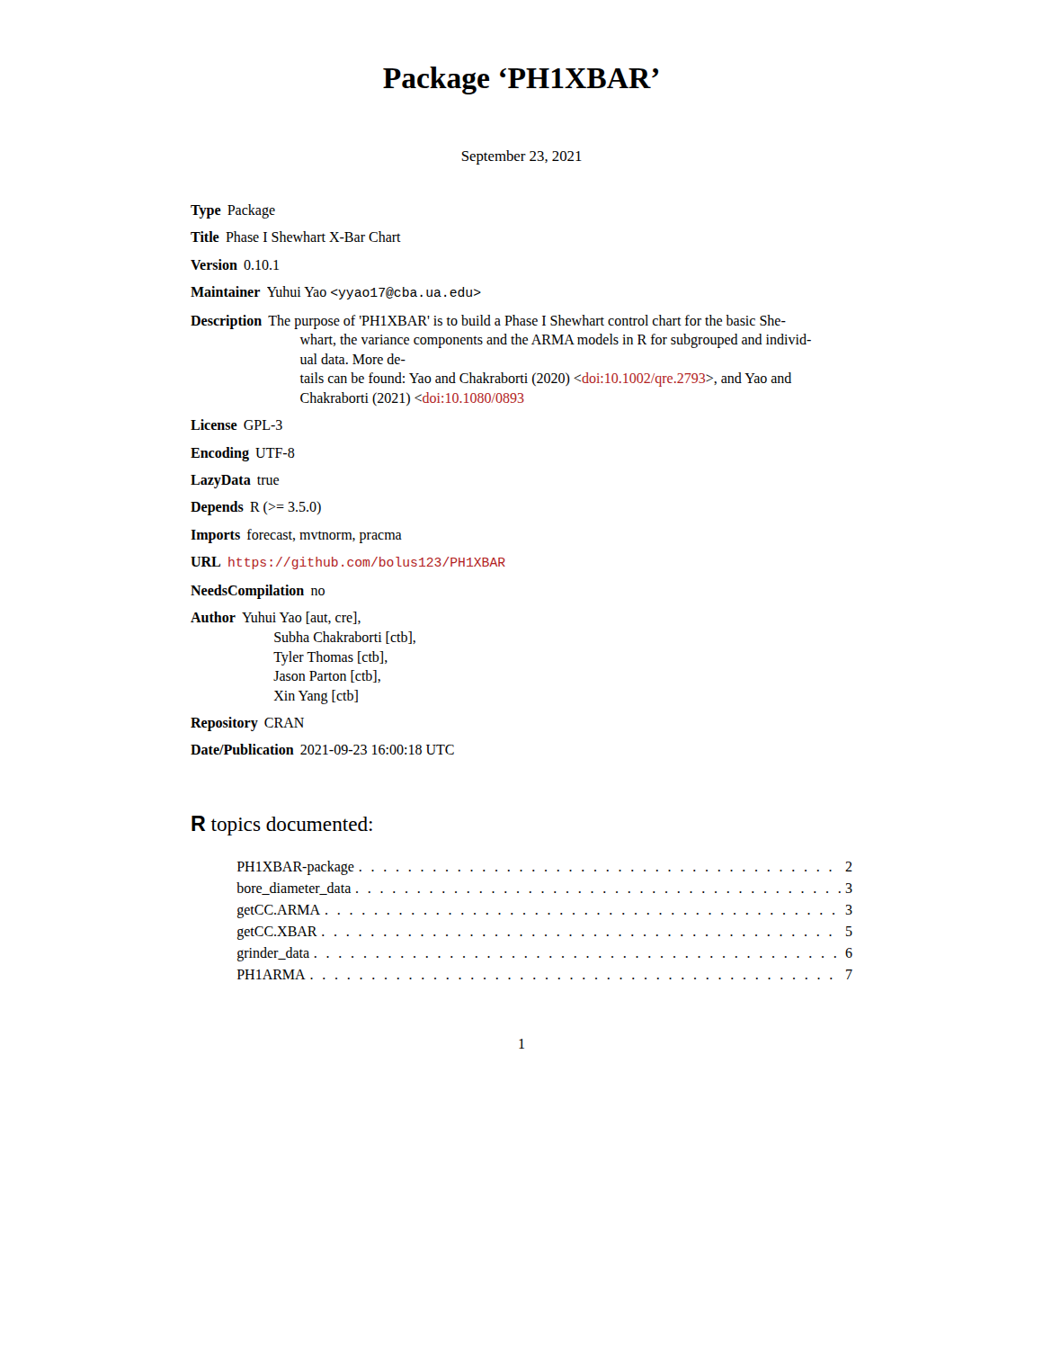Package ‘PH1XBAR’
September 23, 2021
Type
Package
Title
Phase I Shewhart X-Bar Chart
Version
0.10.1
Maintainer
Yuhui Yao <yyao17@cba.ua.edu>
Description
The purpose of 'PH1XBAR' is to build a Phase I Shewhart control chart for the basic She- whart, the variance components and the ARMA models in R for subgrouped and individ- ual data. More de- tails can be found: Yao and Chakraborti (2020) <doi:10.1002/qre.2793>, and Yao and Chakraborti (2021) <doi:10.1080/0893
License
GPL-3
Encoding
UTF-8
LazyData
true
Depends
R (>= 3.5.0)
Imports
forecast, mvtnorm, pracma
URL
https://github.com/bolus123/PH1XBAR
NeedsCompilation
no
Author
Yuhui Yao [aut, cre], Subha Chakraborti [ctb], Tyler Thomas [ctb], Jason Parton [ctb], Xin Yang [ctb]
Repository
CRAN
Date/Publication
2021-09-23 16:00:18 UTC
R topics documented:
PH1XBAR-package. . . . . . . . . . . . . . . . . . . . . . . . . . . . . . . . . . . . . . . . . . . 2
bore_diameter_data. . . . . . . . . . . . . . . . . . . . . . . . . . . . . . . . . . . . . . . . 3
getCC.ARMA. . . . . . . . . . . . . . . . . . . . . . . . . . . . . . . . . . . . . . . . . . . 3
getCC.XBAR. . . . . . . . . . . . . . . . . . . . . . . . . . . . . . . . . . . . . . . . . . . 5
grinder_data. . . . . . . . . . . . . . . . . . . . . . . . . . . . . . . . . . . . . . . . . . . . 6
PH1ARMA. . . . . . . . . . . . . . . . . . . . . . . . . . . . . . . . . . . . . . . . . . . . . 7
1